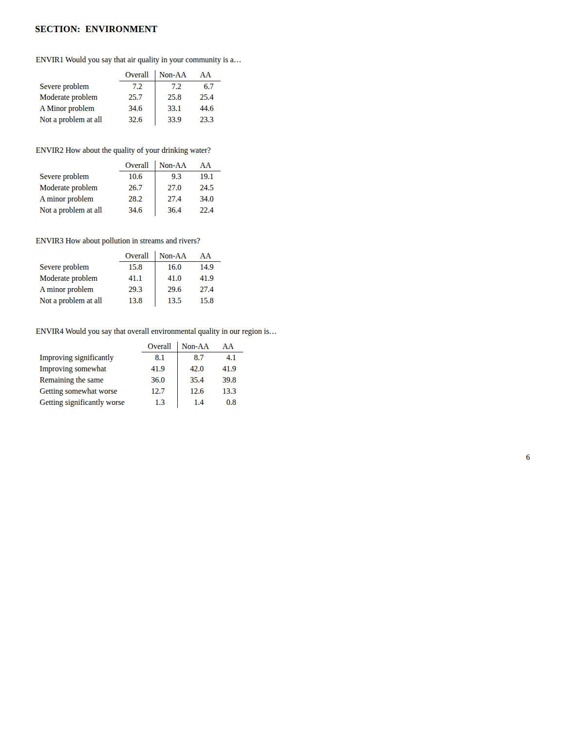SECTION: ENVIRONMENT
ENVIR1 Would you say that air quality in your community is a…
| | Overall | Non-AA | AA |
| Severe problem | 7.2 | 7.2 | 6.7 |
| Moderate problem | 25.7 | 25.8 | 25.4 |
| A Minor problem | 34.6 | 33.1 | 44.6 |
| Not a problem at all | 32.6 | 33.9 | 23.3 |
ENVIR2 How about the quality of your drinking water?
| | Overall | Non-AA | AA |
| Severe problem | 10.6 | 9.3 | 19.1 |
| Moderate problem | 26.7 | 27.0 | 24.5 |
| A minor problem | 28.2 | 27.4 | 34.0 |
| Not a problem at all | 34.6 | 36.4 | 22.4 |
ENVIR3 How about pollution in streams and rivers?
| | Overall | Non-AA | AA |
| Severe problem | 15.8 | 16.0 | 14.9 |
| Moderate problem | 41.1 | 41.0 | 41.9 |
| A minor problem | 29.3 | 29.6 | 27.4 |
| Not a problem at all | 13.8 | 13.5 | 15.8 |
ENVIR4 Would you say that overall environmental quality in our region is…
| | Overall | Non-AA | AA |
| Improving significantly | 8.1 | 8.7 | 4.1 |
| Improving somewhat | 41.9 | 42.0 | 41.9 |
| Remaining the same | 36.0 | 35.4 | 39.8 |
| Getting somewhat worse | 12.7 | 12.6 | 13.3 |
| Getting significantly worse | 1.3 | 1.4 | 0.8 |
6